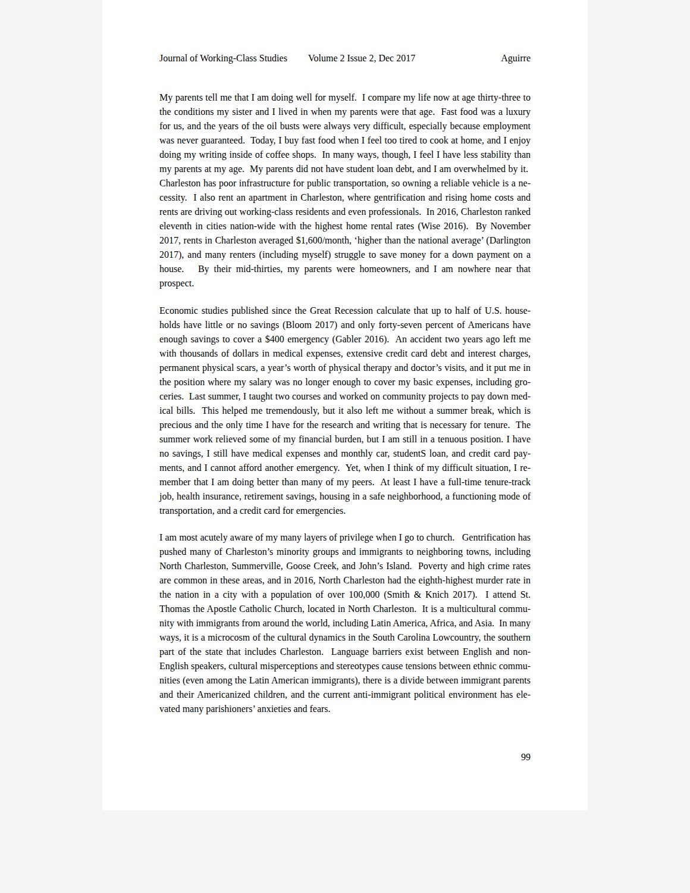Journal of Working-Class Studies Volume 2 Issue 2, Dec 2017 Aguirre
My parents tell me that I am doing well for myself. I compare my life now at age thirty-three to the conditions my sister and I lived in when my parents were that age. Fast food was a luxury for us, and the years of the oil busts were always very difficult, especially because employment was never guaranteed. Today, I buy fast food when I feel too tired to cook at home, and I enjoy doing my writing inside of coffee shops. In many ways, though, I feel I have less stability than my parents at my age. My parents did not have student loan debt, and I am overwhelmed by it. Charleston has poor infrastructure for public transportation, so owning a reliable vehicle is a necessity. I also rent an apartment in Charleston, where gentrification and rising home costs and rents are driving out working-class residents and even professionals. In 2016, Charleston ranked eleventh in cities nation-wide with the highest home rental rates (Wise 2016). By November 2017, rents in Charleston averaged $1,600/month, ‘higher than the national average’ (Darlington 2017), and many renters (including myself) struggle to save money for a down payment on a house. By their mid-thirties, my parents were homeowners, and I am nowhere near that prospect.
Economic studies published since the Great Recession calculate that up to half of U.S. households have little or no savings (Bloom 2017) and only forty-seven percent of Americans have enough savings to cover a $400 emergency (Gabler 2016). An accident two years ago left me with thousands of dollars in medical expenses, extensive credit card debt and interest charges, permanent physical scars, a year’s worth of physical therapy and doctor’s visits, and it put me in the position where my salary was no longer enough to cover my basic expenses, including groceries. Last summer, I taught two courses and worked on community projects to pay down medical bills. This helped me tremendously, but it also left me without a summer break, which is precious and the only time I have for the research and writing that is necessary for tenure. The summer work relieved some of my financial burden, but I am still in a tenuous position. I have no savings, I still have medical expenses and monthly car, studentS loan, and credit card payments, and I cannot afford another emergency. Yet, when I think of my difficult situation, I remember that I am doing better than many of my peers. At least I have a full-time tenure-track job, health insurance, retirement savings, housing in a safe neighborhood, a functioning mode of transportation, and a credit card for emergencies.
I am most acutely aware of my many layers of privilege when I go to church. Gentrification has pushed many of Charleston’s minority groups and immigrants to neighboring towns, including North Charleston, Summerville, Goose Creek, and John’s Island. Poverty and high crime rates are common in these areas, and in 2016, North Charleston had the eighth-highest murder rate in the nation in a city with a population of over 100,000 (Smith & Knich 2017). I attend St. Thomas the Apostle Catholic Church, located in North Charleston. It is a multicultural community with immigrants from around the world, including Latin America, Africa, and Asia. In many ways, it is a microcosm of the cultural dynamics in the South Carolina Lowcountry, the southern part of the state that includes Charleston. Language barriers exist between English and non-English speakers, cultural misperceptions and stereotypes cause tensions between ethnic communities (even among the Latin American immigrants), there is a divide between immigrant parents and their Americanized children, and the current anti-immigrant political environment has elevated many parishioners’ anxieties and fears.
99